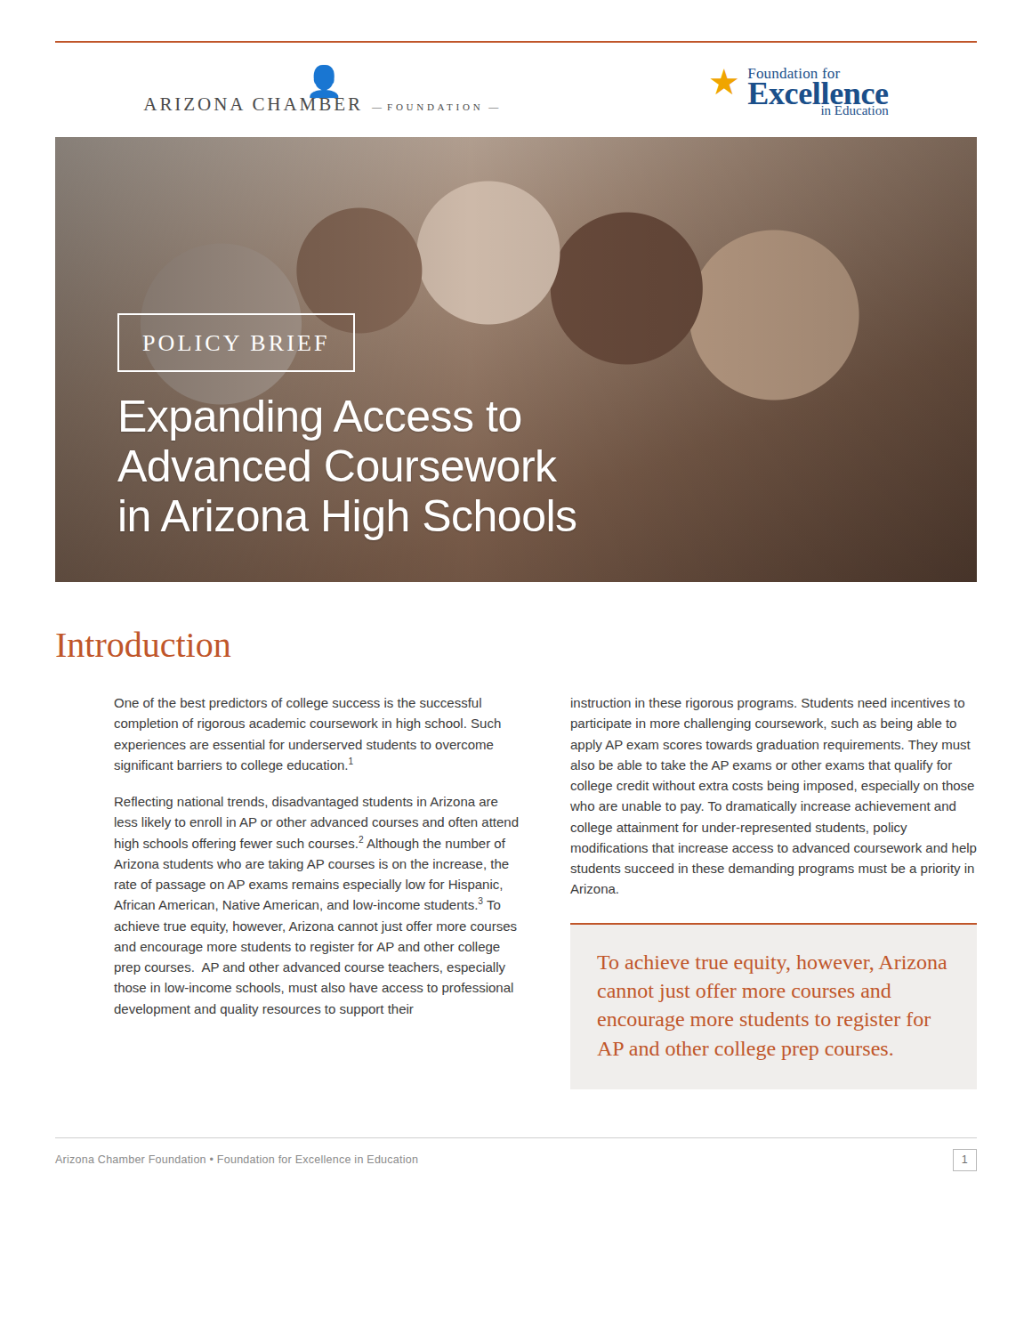👤 ARIZONA CHAMBER FOUNDATION
★ Foundation for Excellence in Education
POLICY BRIEF
Expanding Access to
Advanced Coursework
in Arizona High Schools
Introduction
One of the best predictors of college success is the successful completion of rigorous academic coursework in high school. Such experiences are essential for underserved students to overcome significant barriers to college education.1
Reflecting national trends, disadvantaged students in Arizona are less likely to enroll in AP or other advanced courses and often attend high schools offering fewer such courses.2 Although the number of Arizona students who are taking AP courses is on the increase, the rate of passage on AP exams remains especially low for Hispanic, African American, Native American, and low-income students.3 To achieve true equity, however, Arizona cannot just offer more courses and encourage more students to register for AP and other college prep courses. AP and other advanced course teachers, especially those in low-income schools, must also have access to professional development and quality resources to support their
instruction in these rigorous programs. Students need incentives to participate in more challenging coursework, such as being able to apply AP exam scores towards graduation requirements. They must also be able to take the AP exams or other exams that qualify for college credit without extra costs being imposed, especially on those who are unable to pay. To dramatically increase achievement and college attainment for under-represented students, policy modifications that increase access to advanced coursework and help students succeed in these demanding programs must be a priority in Arizona.
To achieve true equity, however, Arizona cannot just offer more courses and encourage more students to register for AP and other college prep courses.
Arizona Chamber Foundation • Foundation for Excellence in Education 1